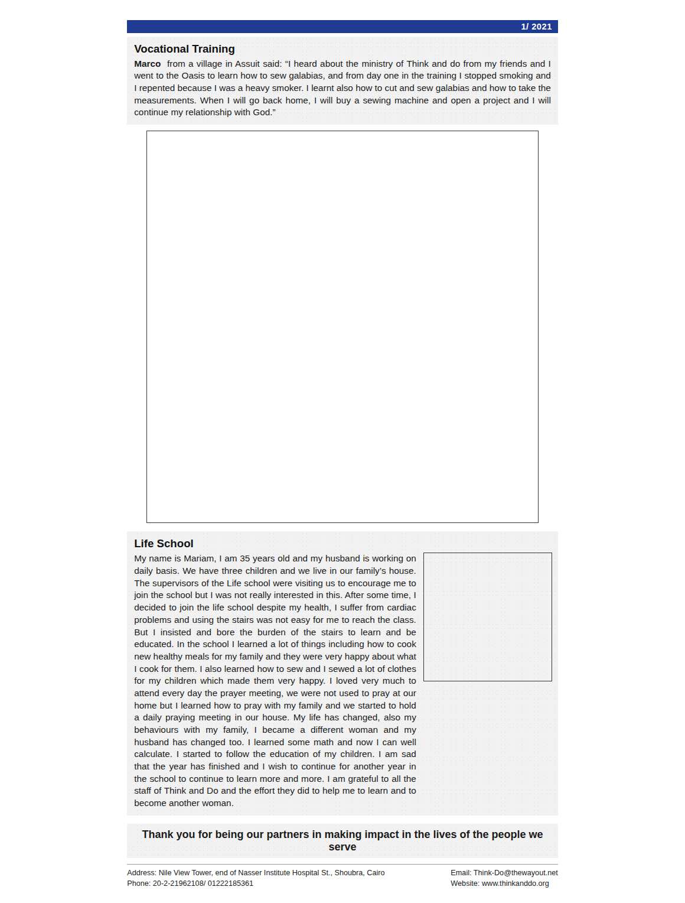1/ 2021
Vocational Training
Marco from a village in Assuit said: “I heard about the ministry of Think and do from my friends and I went to the Oasis to learn how to sew galabias, and from day one in the training I stopped smoking and I repented because I was a heavy smoker. I learnt also how to cut and sew galabias and how to take the measurements. When I will go back home, I will buy a sewing machine and open a project and I will continue my relationship with God.”
Life School
My name is Mariam, I am 35 years old and my husband is working on daily basis. We have three children and we live in our family’s house. The supervisors of the Life school were visiting us to encourage me to join the school but I was not really interested in this. After some time, I decided to join the life school despite my health, I suffer from cardiac problems and using the stairs was not easy for me to reach the class. But I insisted and bore the burden of the stairs to learn and be educated. In the school I learned a lot of things including how to cook new healthy meals for my family and they were very happy about what I cook for them. I also learned how to sew and I sewed a lot of clothes for my children which made them very happy. I loved very much to attend every day the prayer meeting, we were not used to pray at our home but I learned how to pray with my family and we started to hold a daily praying meeting in our house. My life has changed, also my behaviours with my family, I became a different woman and my husband has changed too. I learned some math and now I can well calculate. I started to follow the education of my children. I am sad that the year has finished and I wish to continue for another year in the school to continue to learn more and more. I am grateful to all the staff of Think and Do and the effort they did to help me to learn and to become another woman.
Thank you for being our partners in making impact in the lives of the people we serve
Address: Nile View Tower, end of Nasser Institute Hospital St., Shoubra, Cairo
Phone: 20-2-21962108/ 01222185361
Email: Think-Do@thewayout.net
Website: www.thinkanddo.org